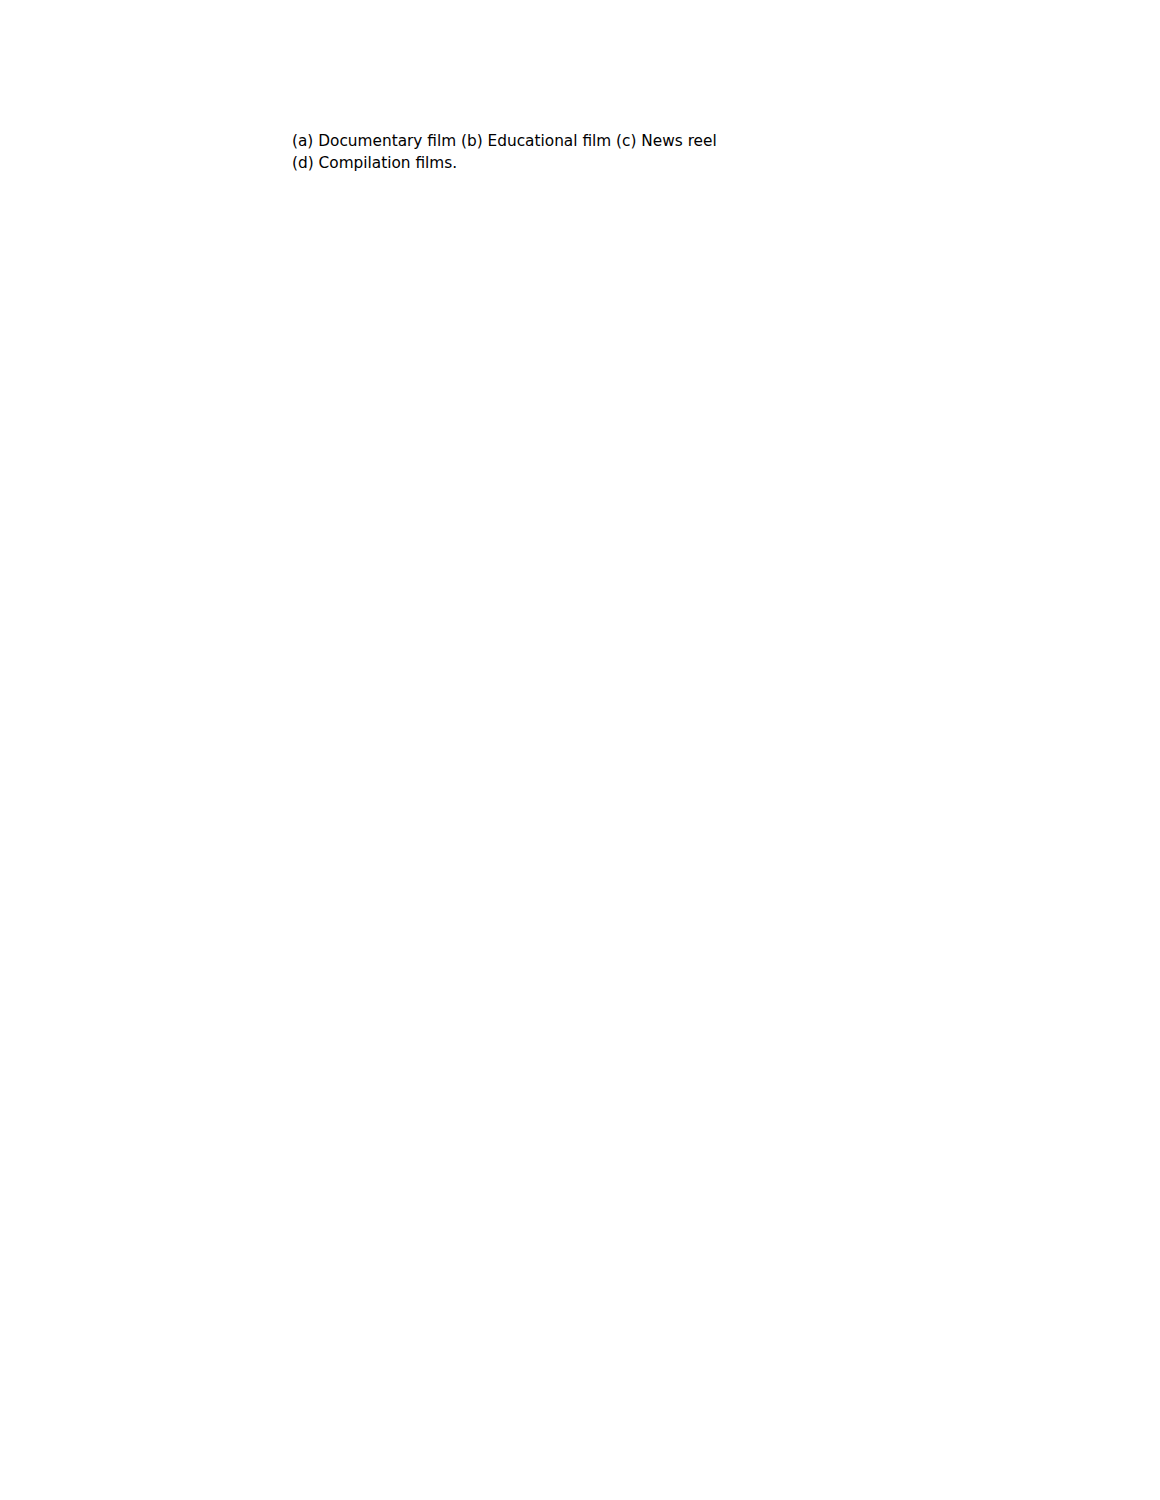(a) Documentary film (b) Educational film (c) News reel
(d) Compilation films.